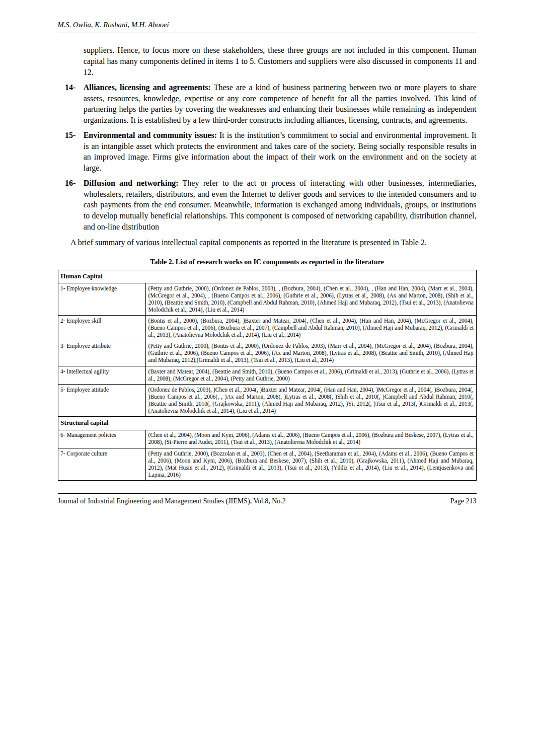M.S. Owlia, K. Roshani, M.H. Abooei
suppliers. Hence, to focus more on these stakeholders, these three groups are not included in this component. Human capital has many components defined in items 1 to 5. Customers and suppliers were also discussed in components 11 and 12.
14-Alliances, licensing and agreements: These are a kind of business partnering between two or more players to share assets, resources, knowledge, expertise or any core competence of benefit for all the parties involved. This kind of partnering helps the parties by covering the weaknesses and enhancing their businesses while remaining as independent organizations. It is established by a few third-order constructs including alliances, licensing, contracts, and agreements.
15-Environmental and community issues: It is the institution’s commitment to social and environmental improvement. It is an intangible asset which protects the environment and takes care of the society. Being socially responsible results in an improved image. Firms give information about the impact of their work on the environment and on the society at large.
16-Diffusion and networking: They refer to the act or process of interacting with other businesses, intermediaries, wholesalers, retailers, distributors, and even the Internet to deliver goods and services to the intended consumers and to cash payments from the end consumer. Meanwhile, information is exchanged among individuals, groups, or institutions to develop mutually beneficial relationships. This component is composed of networking capability, distribution channel, and on-line distribution
A brief summary of various intellectual capital components as reported in the literature is presented in Table 2.
Table 2. List of research works on IC components as reported in the literature
| Human Capital |
| 1- Employee knowledge | (Petty and Guthrie, 2000), (Ordonez de Pablos, 2003), , (Bozbura, 2004), (Chen et al., 2004), , (Han and Han, 2004), (Marr et al., 2004), (McGregor et al., 2004), , (Bueno Campos et al., 2006), (Guthrie et al., 2006), (Lytras et al., 2008), (Ax and Marton, 2008), (Shih et al., 2010), (Beattie and Smith, 2010), (Campbell and Abdul Rahman, 2010), (Ahmed Haji and Mubaraq, 2012), (Tsui et al., 2013), (Anatolievna Molodchik et al., 2014), (Liu et al., 2014) |
| 2- Employee skill | (Bontis et al., 2000), (Bozbura, 2004), )Baxter and Matear, 2004(, (Chen et al., 2004), (Han and Han, 2004), (McGregor et al., 2004), (Bueno Campos et al., 2006), (Bozbura et al., 2007), (Campbell and Abdul Rahman, 2010), (Ahmed Haji and Mubaraq, 2012), (Grimaldi et al., 2013), (Anatolievna Molodchik et al., 2014), (Liu et al., 2014) |
| 3- Employee attribute | (Petty and Guthrie, 2000), (Bontis et al., 2000), (Ordonez de Pablos, 2003), (Marr et al., 2004), (McGregor et al., 2004), (Bozbura, 2004), (Guthrie et al., 2006), (Bueno Campos et al., 2006), (Ax and Marton, 2008), (Lytras et al., 2008), (Beattie and Smith, 2010), (Ahmed Haji and Mubaraq, 2012),(Grimaldi et al., 2013), (Tsui et al., 2013), (Liu et al., 2014) |
| 4- Intellectual agility | (Baxter and Matear, 2004), (Beattie and Smith, 2010), (Bueno Campos et al., 2006), (Grimaldi et al., 2013), (Guthrie et al., 2006), (Lytras et al., 2008), (McGregor et al., 2004), (Petty and Guthrie, 2000) |
| 5- Employee attitude | (Ordonez de Pablos, 2003), )Chen et al., 2004(, )Baxter and Matear, 2004(, (Han and Han, 2004), )McGregor et al., 2004(, )Bozbura, 2004(, )Bueno Campos et al., 2006(, , )Ax and Marton, 2008(, )Lytras et al., 2008(, )Shih et al., 2010(, )Campbell and Abdul Rahman, 2010(, )Beattie and Smith, 2010(, (Grajkowska, 2011), (Ahmed Haji and Mubaraq, 2012), )Yi, 2012(, )Tsui et al., 2013(, )Grimaldi et al., 2013(, (Anatolievna Molodchik et al., 2014), (Liu et al., 2014) |
| Structural capital |
| 6- Management policies | (Chen et al., 2004), (Moon and Kym, 2006), (Adams et al., 2006), (Bueno Campos et al., 2006), (Bozbura and Beskese, 2007), (Lytras et al., 2008), (St-Pierre and Audet, 2011), (Tsui et al., 2013), (Anatolievna Molodchik et al., 2014) |
| 7- Corporate culture | (Petty and Guthrie, 2000), (Bozzolan et al., 2003), (Chen et al., 2004), (Seetharaman et al., 2004), (Adams et al., 2006), (Bueno Campos et al., 2006), (Moon and Kym, 2006), (Bozbura and Beskese, 2007), (Shih et al., 2010), (Grajkowska, 2011), (Ahmed Haji and Mubaraq, 2012), (Mat Husin et al., 2012), (Grimaldi et al., 2013), (Tsui et al., 2013), (Yildiz et al., 2014), (Liu et al., 2014), (Lentjusenkova and Lapina, 2016) |
Journal of Industrial Engineering and Management Studies (JIEMS), Vol.8, No.2 Page 213